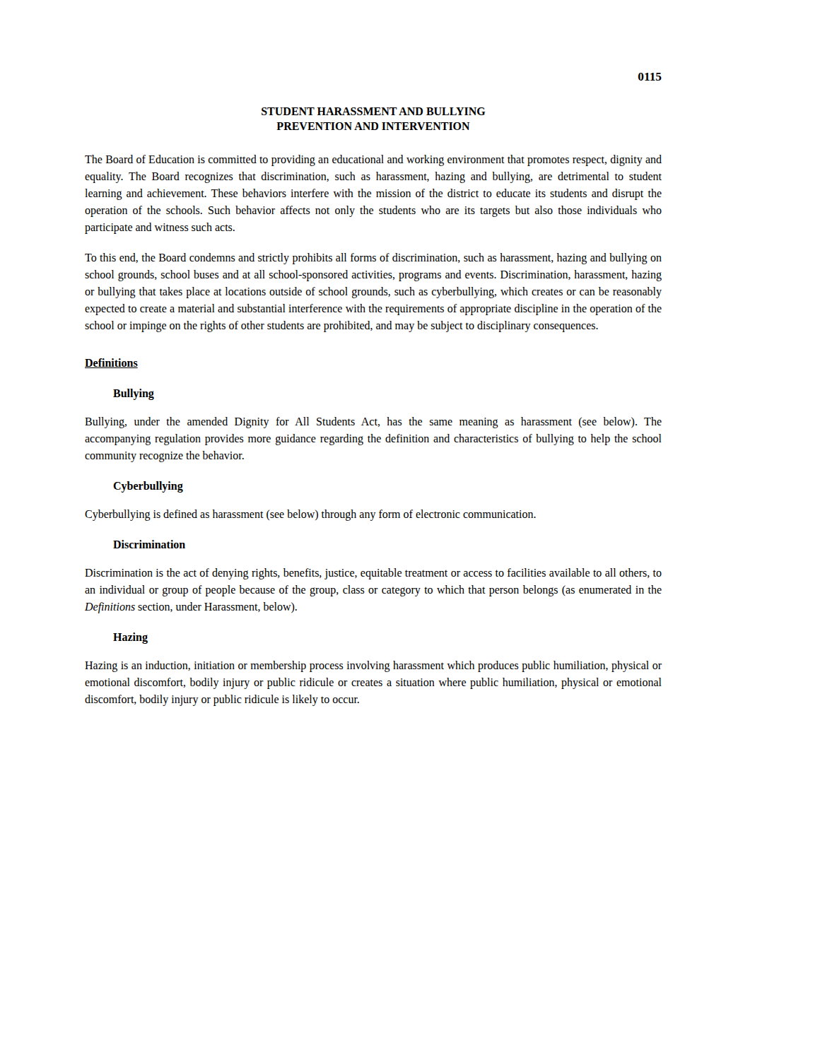0115
Student Harassment and Bullying
Prevention and Intervention
The Board of Education is committed to providing an educational and working environment that promotes respect, dignity and equality. The Board recognizes that discrimination, such as harassment, hazing and bullying, are detrimental to student learning and achievement. These behaviors interfere with the mission of the district to educate its students and disrupt the operation of the schools. Such behavior affects not only the students who are its targets but also those individuals who participate and witness such acts.
To this end, the Board condemns and strictly prohibits all forms of discrimination, such as harassment, hazing and bullying on school grounds, school buses and at all school-sponsored activities, programs and events. Discrimination, harassment, hazing or bullying that takes place at locations outside of school grounds, such as cyberbullying, which creates or can be reasonably expected to create a material and substantial interference with the requirements of appropriate discipline in the operation of the school or impinge on the rights of other students are prohibited, and may be subject to disciplinary consequences.
Definitions
Bullying
Bullying, under the amended Dignity for All Students Act, has the same meaning as harassment (see below). The accompanying regulation provides more guidance regarding the definition and characteristics of bullying to help the school community recognize the behavior.
Cyberbullying
Cyberbullying is defined as harassment (see below) through any form of electronic communication.
Discrimination
Discrimination is the act of denying rights, benefits, justice, equitable treatment or access to facilities available to all others, to an individual or group of people because of the group, class or category to which that person belongs (as enumerated in the Definitions section, under Harassment, below).
Hazing
Hazing is an induction, initiation or membership process involving harassment which produces public humiliation, physical or emotional discomfort, bodily injury or public ridicule or creates a situation where public humiliation, physical or emotional discomfort, bodily injury or public ridicule is likely to occur.